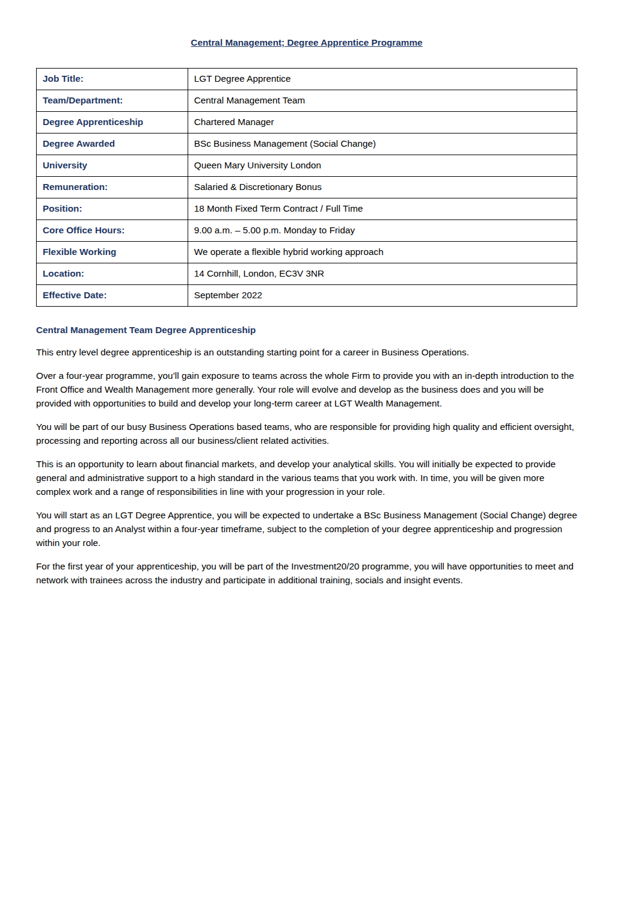Central Management; Degree Apprentice Programme
| Job Title: | LGT Degree Apprentice |
| Team/Department: | Central Management Team |
| Degree Apprenticeship | Chartered Manager |
| Degree Awarded | BSc Business Management (Social Change) |
| University | Queen Mary University London |
| Remuneration: | Salaried & Discretionary Bonus |
| Position: | 18 Month Fixed Term Contract / Full Time |
| Core Office Hours: | 9.00 a.m. – 5.00 p.m. Monday to Friday |
| Flexible Working | We operate a flexible hybrid working approach |
| Location: | 14 Cornhill, London, EC3V 3NR |
| Effective Date: | September 2022 |
Central Management Team Degree Apprenticeship
This entry level degree apprenticeship is an outstanding starting point for a career in Business Operations.
Over a four-year programme, you’ll gain exposure to teams across the whole Firm to provide you with an in-depth introduction to the Front Office and Wealth Management more generally. Your role will evolve and develop as the business does and you will be provided with opportunities to build and develop your long-term career at LGT Wealth Management.
You will be part of our busy Business Operations based teams, who are responsible for providing high quality and efficient oversight, processing and reporting across all our business/client related activities.
This is an opportunity to learn about financial markets, and develop your analytical skills. You will initially be expected to provide general and administrative support to a high standard in the various teams that you work with. In time, you will be given more complex work and a range of responsibilities in line with your progression in your role.
You will start as an LGT Degree Apprentice, you will be expected to undertake a BSc Business Management (Social Change) degree and progress to an Analyst within a four-year timeframe, subject to the completion of your degree apprenticeship and progression within your role.
For the first year of your apprenticeship, you will be part of the Investment20/20 programme, you will have opportunities to meet and network with trainees across the industry and participate in additional training, socials and insight events.